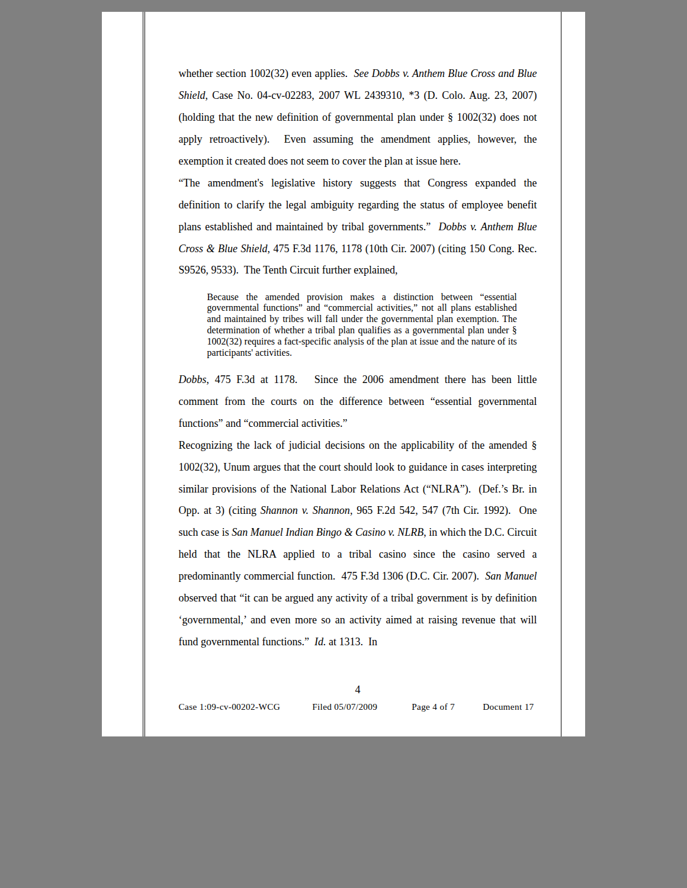whether section 1002(32) even applies. See Dobbs v. Anthem Blue Cross and Blue Shield, Case No. 04-cv-02283, 2007 WL 2439310, *3 (D. Colo. Aug. 23, 2007) (holding that the new definition of governmental plan under § 1002(32) does not apply retroactively). Even assuming the amendment applies, however, the exemption it created does not seem to cover the plan at issue here.
“The amendment's legislative history suggests that Congress expanded the definition to clarify the legal ambiguity regarding the status of employee benefit plans established and maintained by tribal governments.” Dobbs v. Anthem Blue Cross & Blue Shield, 475 F.3d 1176, 1178 (10th Cir. 2007) (citing 150 Cong. Rec. S9526, 9533). The Tenth Circuit further explained,
Because the amended provision makes a distinction between “essential governmental functions” and “commercial activities,” not all plans established and maintained by tribes will fall under the governmental plan exemption. The determination of whether a tribal plan qualifies as a governmental plan under § 1002(32) requires a fact-specific analysis of the plan at issue and the nature of its participants' activities.
Dobbs, 475 F.3d at 1178. Since the 2006 amendment there has been little comment from the courts on the difference between “essential governmental functions” and “commercial activities.”
Recognizing the lack of judicial decisions on the applicability of the amended § 1002(32), Unum argues that the court should look to guidance in cases interpreting similar provisions of the National Labor Relations Act (“NLRA”). (Def.’s Br. in Opp. at 3) (citing Shannon v. Shannon, 965 F.2d 542, 547 (7th Cir. 1992). One such case is San Manuel Indian Bingo & Casino v. NLRB, in which the D.C. Circuit held that the NLRA applied to a tribal casino since the casino served a predominantly commercial function. 475 F.3d 1306 (D.C. Cir. 2007). San Manuel observed that “it can be argued any activity of a tribal government is by definition ‘governmental,’ and even more so an activity aimed at raising revenue that will fund governmental functions.” Id. at 1313. In
4
Case 1:09-cv-00202-WCG Filed 05/07/2009 Page 4 of 7 Document 17